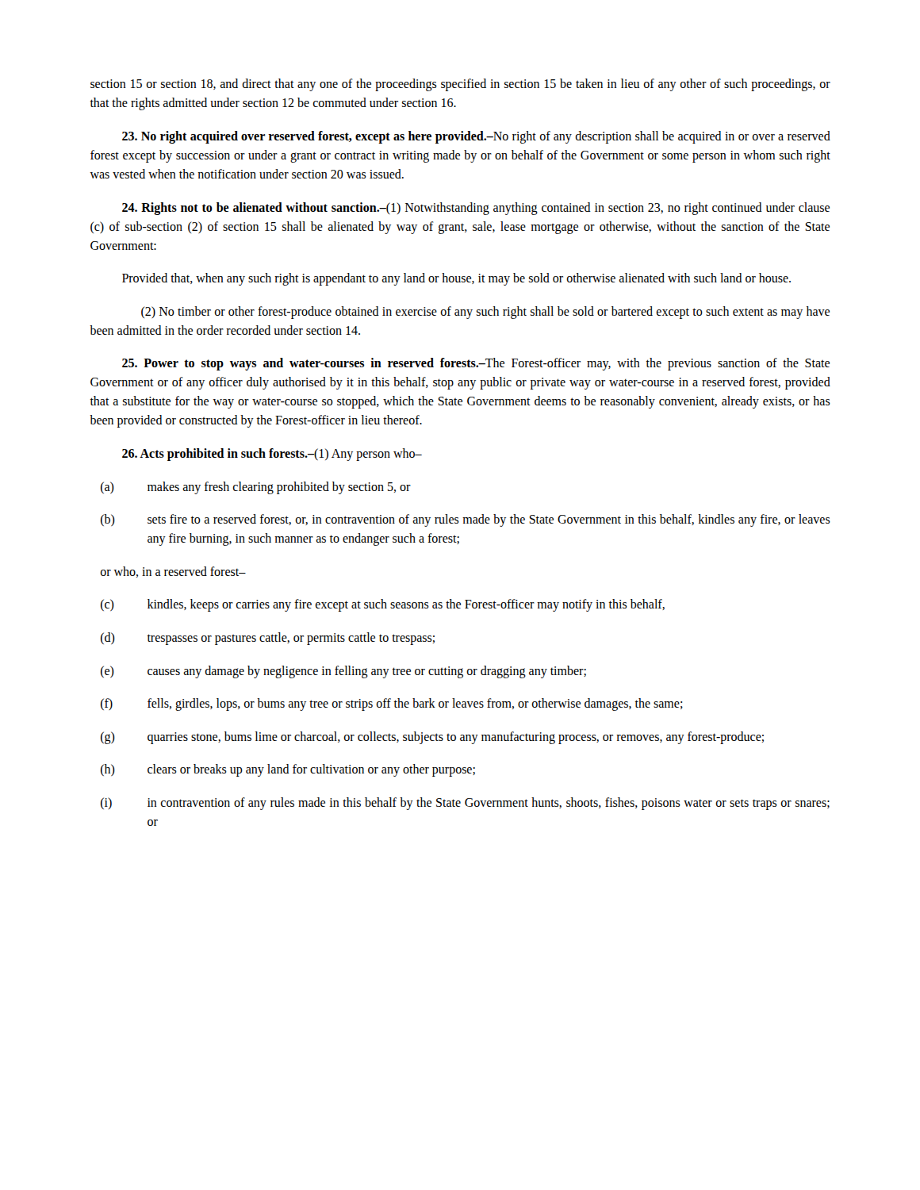section 15 or section 18, and direct that any one of the proceedings specified in section 15 be taken in lieu of any other of such proceedings, or that the rights admitted under section 12 be commuted under section 16.
23. No right acquired over reserved forest, except as here provided.–No right of any description shall be acquired in or over a reserved forest except by succession or under a grant or contract in writing made by or on behalf of the Government or some person in whom such right was vested when the notification under section 20 was issued.
24. Rights not to be alienated without sanction.–(1) Notwithstanding anything contained in section 23, no right continued under clause (c) of sub-section (2) of section 15 shall be alienated by way of grant, sale, lease mortgage or otherwise, without the sanction of the State Government:
Provided that, when any such right is appendant to any land or house, it may be sold or otherwise alienated with such land or house.
(2) No timber or other forest-produce obtained in exercise of any such right shall be sold or bartered except to such extent as may have been admitted in the order recorded under section 14.
25. Power to stop ways and water-courses in reserved forests.–The Forest-officer may, with the previous sanction of the State Government or of any officer duly authorised by it in this behalf, stop any public or private way or water-course in a reserved forest, provided that a substitute for the way or water-course so stopped, which the State Government deems to be reasonably convenient, already exists, or has been provided or constructed by the Forest-officer in lieu thereof.
26. Acts prohibited in such forests.–(1) Any person who–
(a) makes any fresh clearing prohibited by section 5, or
(b) sets fire to a reserved forest, or, in contravention of any rules made by the State Government in this behalf, kindles any fire, or leaves any fire burning, in such manner as to endanger such a forest;
or who, in a reserved forest–
(c) kindles, keeps or carries any fire except at such seasons as the Forest-officer may notify in this behalf,
(d) trespasses or pastures cattle, or permits cattle to trespass;
(e) causes any damage by negligence in felling any tree or cutting or dragging any timber;
(f) fells, girdles, lops, or bums any tree or strips off the bark or leaves from, or otherwise damages, the same;
(g) quarries stone, bums lime or charcoal, or collects, subjects to any manufacturing process, or removes, any forest-produce;
(h) clears or breaks up any land for cultivation or any other purpose;
(i) in contravention of any rules made in this behalf by the State Government hunts, shoots, fishes, poisons water or sets traps or snares; or